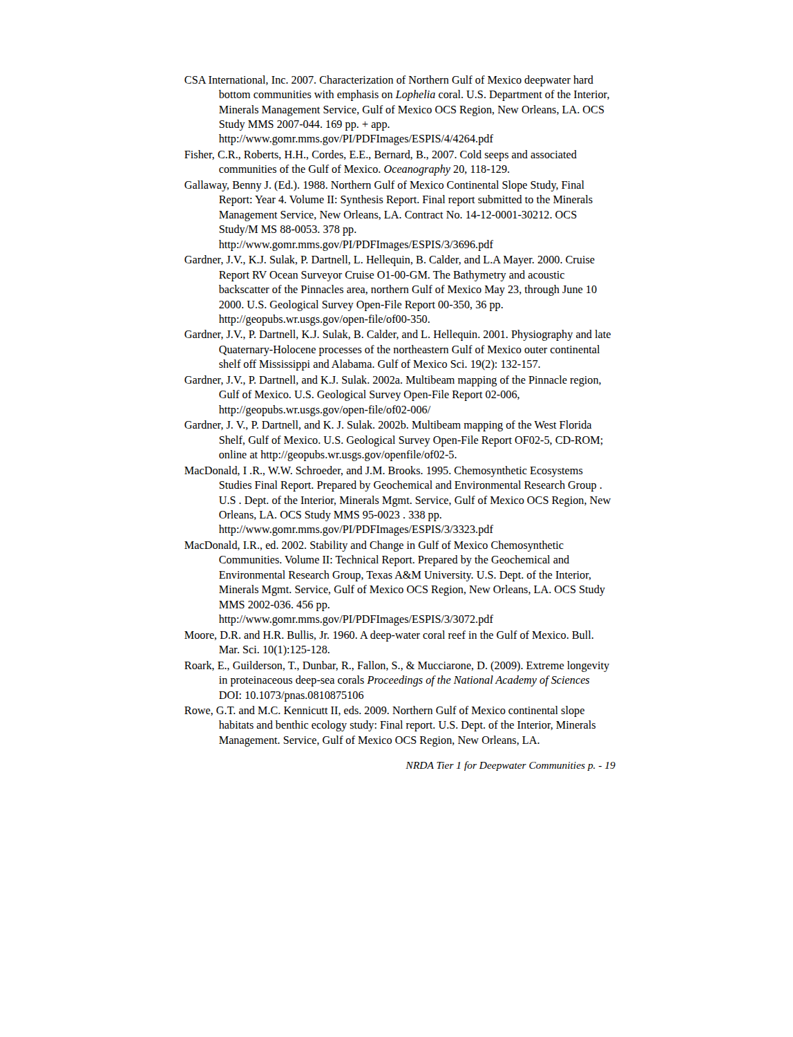CSA International, Inc. 2007. Characterization of Northern Gulf of Mexico deepwater hard bottom communities with emphasis on Lophelia coral. U.S. Department of the Interior, Minerals Management Service, Gulf of Mexico OCS Region, New Orleans, LA. OCS Study MMS 2007-044. 169 pp. + app.
http://www.gomr.mms.gov/PI/PDFImages/ESPIS/4/4264.pdf
Fisher, C.R., Roberts, H.H., Cordes, E.E., Bernard, B., 2007. Cold seeps and associated communities of the Gulf of Mexico. Oceanography 20, 118-129.
Gallaway, Benny J. (Ed.). 1988. Northern Gulf of Mexico Continental Slope Study, Final Report: Year 4. Volume II: Synthesis Report. Final report submitted to the Minerals Management Service, New Orleans, LA. Contract No. 14-12-0001-30212. OCS Study/M MS 88-0053. 378 pp.
http://www.gomr.mms.gov/PI/PDFImages/ESPIS/3/3696.pdf
Gardner, J.V., K.J. Sulak, P. Dartnell, L. Hellequin, B. Calder, and L.A Mayer. 2000. Cruise Report RV Ocean Surveyor Cruise O1-00-GM. The Bathymetry and acoustic backscatter of the Pinnacles area, northern Gulf of Mexico May 23, through June 10 2000. U.S. Geological Survey Open-File Report 00-350, 36 pp.
http://geopubs.wr.usgs.gov/open-file/of00-350.
Gardner, J.V., P. Dartnell, K.J. Sulak, B. Calder, and L. Hellequin. 2001. Physiography and late Quaternary-Holocene processes of the northeastern Gulf of Mexico outer continental shelf off Mississippi and Alabama. Gulf of Mexico Sci. 19(2): 132-157.
Gardner, J.V., P. Dartnell, and K.J. Sulak. 2002a. Multibeam mapping of the Pinnacle region, Gulf of Mexico. U.S. Geological Survey Open-File Report 02-006,
http://geopubs.wr.usgs.gov/open-file/of02-006/
Gardner, J. V., P. Dartnell, and K. J. Sulak. 2002b. Multibeam mapping of the West Florida Shelf, Gulf of Mexico. U.S. Geological Survey Open-File Report OF02-5, CD-ROM; online at http://geopubs.wr.usgs.gov/openfile/of02-5.
MacDonald, I .R., W.W. Schroeder, and J.M. Brooks. 1995. Chemosynthetic Ecosystems Studies Final Report. Prepared by Geochemical and Environmental Research Group . U.S . Dept. of the Interior, Minerals Mgmt. Service, Gulf of Mexico OCS Region, New Orleans, LA. OCS Study MMS 95-0023 . 338 pp.
http://www.gomr.mms.gov/PI/PDFImages/ESPIS/3/3323.pdf
MacDonald, I.R., ed. 2002. Stability and Change in Gulf of Mexico Chemosynthetic Communities. Volume II: Technical Report. Prepared by the Geochemical and Environmental Research Group, Texas A&M University. U.S. Dept. of the Interior, Minerals Mgmt. Service, Gulf of Mexico OCS Region, New Orleans, LA. OCS Study MMS 2002-036. 456 pp.
http://www.gomr.mms.gov/PI/PDFImages/ESPIS/3/3072.pdf
Moore, D.R. and H.R. Bullis, Jr. 1960. A deep-water coral reef in the Gulf of Mexico. Bull. Mar. Sci. 10(1):125-128.
Roark, E., Guilderson, T., Dunbar, R., Fallon, S., & Mucciarone, D. (2009). Extreme longevity in proteinaceous deep-sea corals Proceedings of the National Academy of Sciences DOI: 10.1073/pnas.0810875106
Rowe, G.T. and M.C. Kennicutt II, eds. 2009. Northern Gulf of Mexico continental slope habitats and benthic ecology study: Final report. U.S. Dept. of the Interior, Minerals Management. Service, Gulf of Mexico OCS Region, New Orleans, LA.
NRDA Tier 1 for Deepwater Communities p. - 19